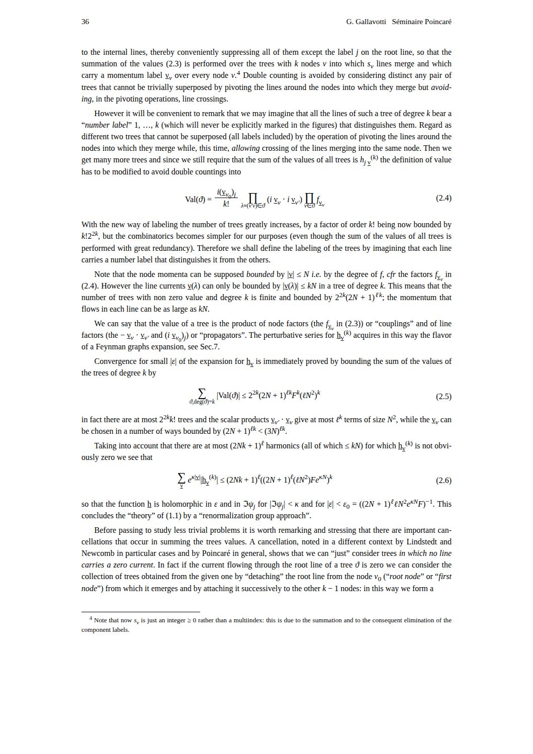36 G. Gallavotti Séminaire Poincaré
to the internal lines, thereby conveniently suppressing all of them except the label j on the root line, so that the summation of the values (2.3) is performed over the trees with k nodes v into which sv lines merge and which carry a momentum label νv over every node v.4 Double counting is avoided by considering distinct any pair of trees that cannot be trivially superposed by pivoting the lines around the nodes into which they merge but avoiding, in the pivoting operations, line crossings.
However it will be convenient to remark that we may imagine that all the lines of such a tree of degree k bear a “number label” 1, …, k (which will never be explicitly marked in the figures) that distinguishes them. Regard as different two trees that cannot be superposed (all labels included) by the operation of pivoting the lines around the nodes into which they merge while, this time, allowing crossing of the lines merging into the same node. Then we get many more trees and since we still require that the sum of the values of all trees is hj ν(k) the definition of value has to be modified to avoid double countings into
Val(ϑ) = i(νv0)j k! ∏λ≡(v′v)∈ϑ (i νv · i νv′) ∏v∈ϑ fνv
(2.4)
With the new way of labeling the number of trees greatly increases, by a factor of order k! being now bounded by k!22k, but the combinatorics becomes simpler for our purposes (even though the sum of the values of all trees is performed with great redundancy). Therefore we shall define the labeling of the trees by imagining that each line carries a number label that distinguishes it from the others.
Note that the node momenta can be supposed bounded by |ν| ≤ N i.e. by the degree of f, cfr the factors fνv in (2.4). However the line currents ν(λ) can only be bounded by |ν(λ)| ≤ kN in a tree of degree k. This means that the number of trees with non zero value and degree k is finite and bounded by 22k(2N + 1)ℓk; the momentum that flows in each line can be as large as kN.
We can say that the value of a tree is the product of node factors (the fνv in (2.3)) or “couplings” and of line factors (the − νν · νv′ and (i νv0)j) or “propagators”. The perturbative series for hν(k) acquires in this way the flavor of a Feynman graphs expansion, see Sec.7.
Convergence for small |ε| of the expansion for hν is immediately proved by bounding the sum of the values of the trees of degree k by
∑ϑ,deg(ϑ)=k |Val(ϑ)| ≤ 22k(2N + 1)ℓkFk(ℓN2)k
(2.5)
in fact there are at most 22kk! trees and the scalar products νv′ · νv give at most ℓk terms of size N2, while the νv can be chosen in a number of ways bounded by (2N + 1)ℓk < (3N)ℓk.
Taking into account that there are at most (2Nk + 1)ℓ harmonics (all of which ≤ kN) for which hν(k) is not obviously zero we see that
∑ν eκ|ν||hν(k)| ≤ (2Nk + 1)ℓ((2N + 1)ℓ(ℓN2)FeκN)k
(2.6)
so that the function h is holomorphic in ε and in ℑψj for |ℑψj| < κ and for |ε| < ε0 = ((2N + 1)ℓℓN2eκNF)−1. This concludes the “theory” of (1.1) by a “renormalization group approach”.
Before passing to study less trivial problems it is worth remarking and stressing that there are important cancellations that occur in summing the trees values. A cancellation, noted in a different context by Lindstedt and Newcomb in particular cases and by Poincaré in general, shows that we can “just” consider trees in which no line carries a zero current. In fact if the current flowing through the root line of a tree ϑ is zero we can consider the collection of trees obtained from the given one by “detaching” the root line from the node v0 (“root node” or “first node”) from which it emerges and by attaching it successively to the other k − 1 nodes: in this way we form a
4Note that now sv is just an integer ≥ 0 rather than a multiindex: this is due to the summation and to the consequent elimination of the component labels.